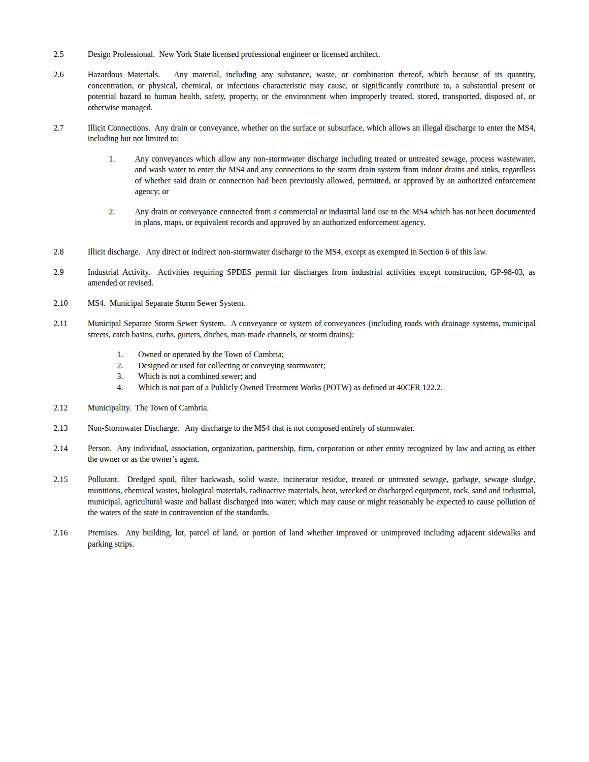2.5
Design Professional. New York State licensed professional engineer or licensed architect.
2.6
Hazardous Materials. Any material, including any substance, waste, or combination thereof, which because of its quantity, concentration, or physical, chemical, or infectious characteristic may cause, or significantly contribute to, a substantial present or potential hazard to human health, safety, property, or the environment when improperly treated, stored, transported, disposed of, or otherwise managed.
2.7
Illicit Connections. Any drain or conveyance, whether on the surface or subsurface, which allows an illegal discharge to enter the MS4, including but not limited to:
1.
Any conveyances which allow any non-stormwater discharge including treated or untreated sewage, process wastewater, and wash water to enter the MS4 and any connections to the storm drain system from indoor drains and sinks, regardless of whether said drain or connection had been previously allowed, permitted, or approved by an authorized enforcement agency; or
2.
Any drain or conveyance connected from a commercial or industrial land use to the MS4 which has not been documented in plans, maps, or equivalent records and approved by an authorized enforcement agency.
2.8
Illicit discharge. Any direct or indirect non-stormwater discharge to the MS4, except as exempted in Section 6 of this law.
2.9
Industrial Activity. Activities requiring SPDES permit for discharges from industrial activities except construction, GP-98-03, as amended or revised.
2.10
MS4. Municipal Separate Storm Sewer System.
2.11
Municipal Separate Storm Sewer System. A conveyance or system of conveyances (including roads with drainage systems, municipal streets, catch basins, curbs, gutters, ditches, man-made channels, or storm drains):
1.
Owned or operated by the Town of Cambria;
2.
Designed or used for collecting or conveying stormwater;
3.
Which is not a combined sewer; and
4.
Which is not part of a Publicly Owned Treatment Works (POTW) as defined at 40CFR 122.2.
2.12
Municipality. The Town of Cambria.
2.13
Non-Stormwater Discharge. Any discharge to the MS4 that is not composed entirely of stormwater.
2.14
Person. Any individual, association, organization, partnership, firm, corporation or other entity recognized by law and acting as either the owner or as the owner’s agent.
2.15
Pollutant. Dredged spoil, filter backwash, solid waste, incinerator residue, treated or untreated sewage, garbage, sewage sludge, munitions, chemical wastes, biological materials, radioactive materials, heat, wrecked or discharged equipment, rock, sand and industrial, municipal, agricultural waste and ballast discharged into water; which may cause or might reasonably be expected to cause pollution of the waters of the state in contravention of the standards.
2.16
Premises. Any building, lot, parcel of land, or portion of land whether improved or unimproved including adjacent sidewalks and parking strips.